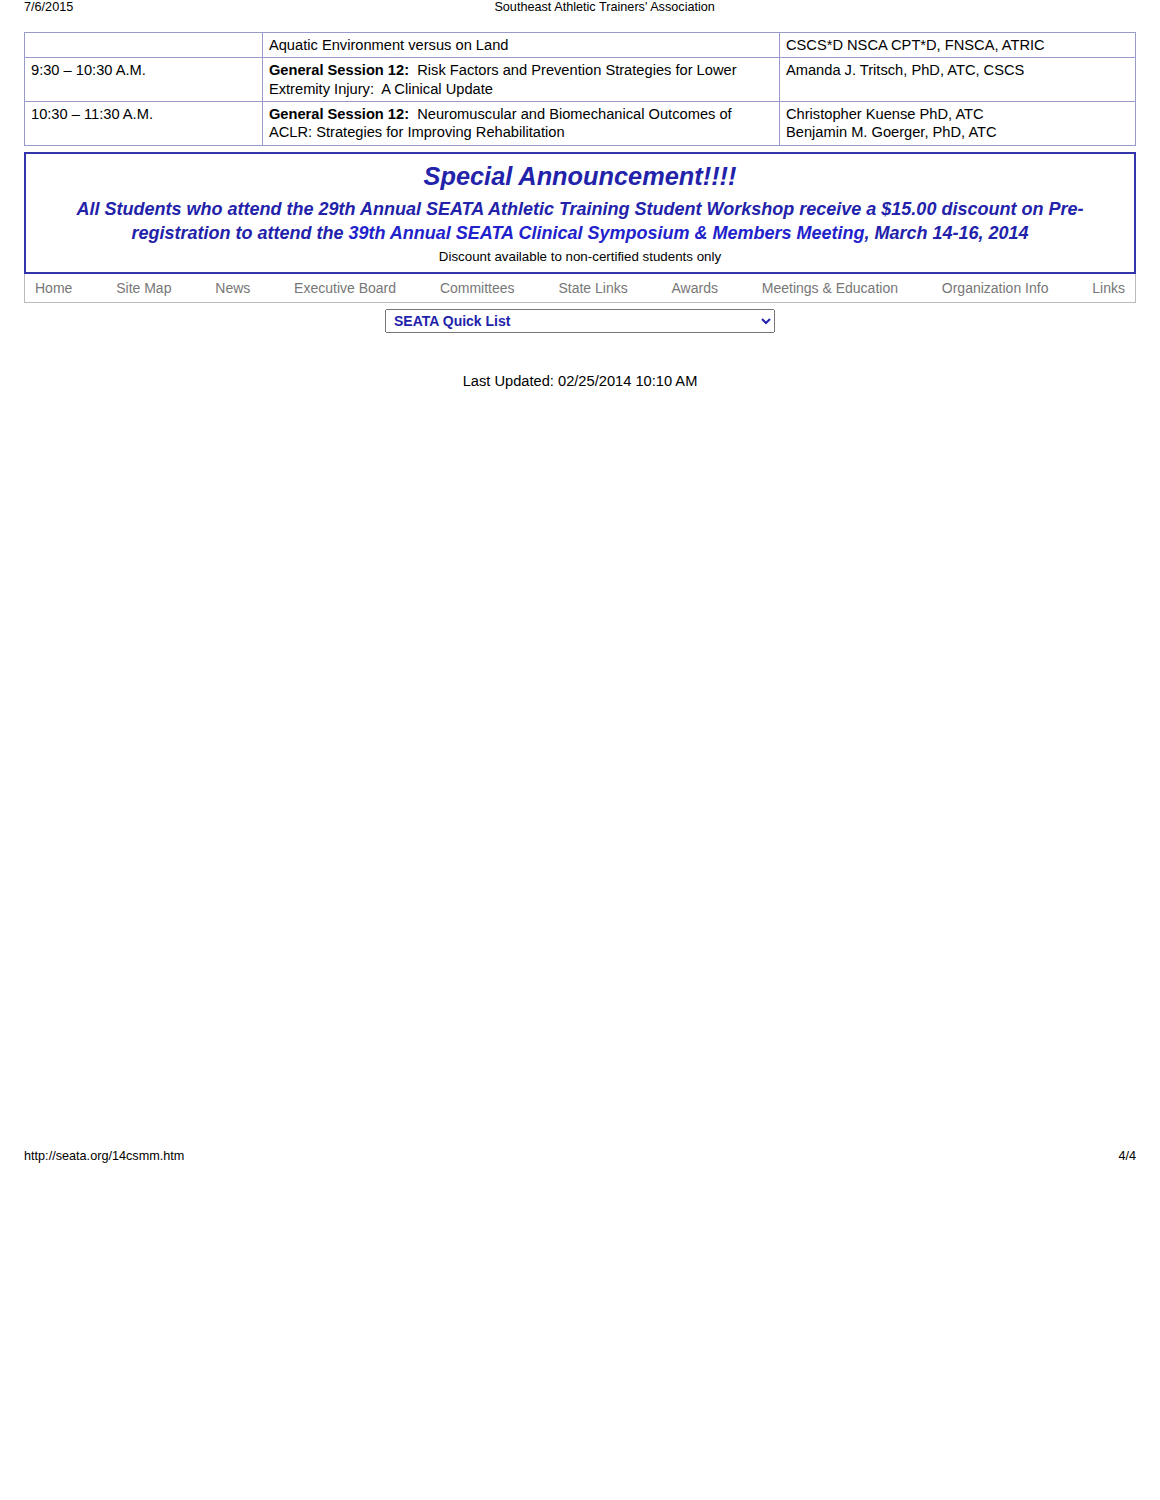7/6/2015
Southeast Athletic Trainers' Association
| | Aquatic Environment versus on Land | CSCS*D NSCA CPT*D, FNSCA, ATRIC |
| 9:30 – 10:30 A.M. | General Session 12: Risk Factors and Prevention Strategies for Lower Extremity Injury: A Clinical Update | Amanda J. Tritsch, PhD, ATC, CSCS |
| 10:30 – 11:30 A.M. | General Session 12: Neuromuscular and Biomechanical Outcomes of ACLR: Strategies for Improving Rehabilitation | Christopher Kuense PhD, ATC Benjamin M. Goerger, PhD, ATC |
Special Announcement!!!!
All Students who attend the 29th Annual SEATA Athletic Training Student Workshop receive a $15.00 discount on Pre-registration to attend the 39th Annual SEATA Clinical Symposium & Members Meeting, March 14-16, 2014
Discount available to non-certified students only
Home Site Map News Executive Board Committees State Links Awards Meetings & Education Organization Info Links
SEATA Quick List
Last Updated: 02/25/2014 10:10 AM
http://seata.org/14csmm.htm
4/4